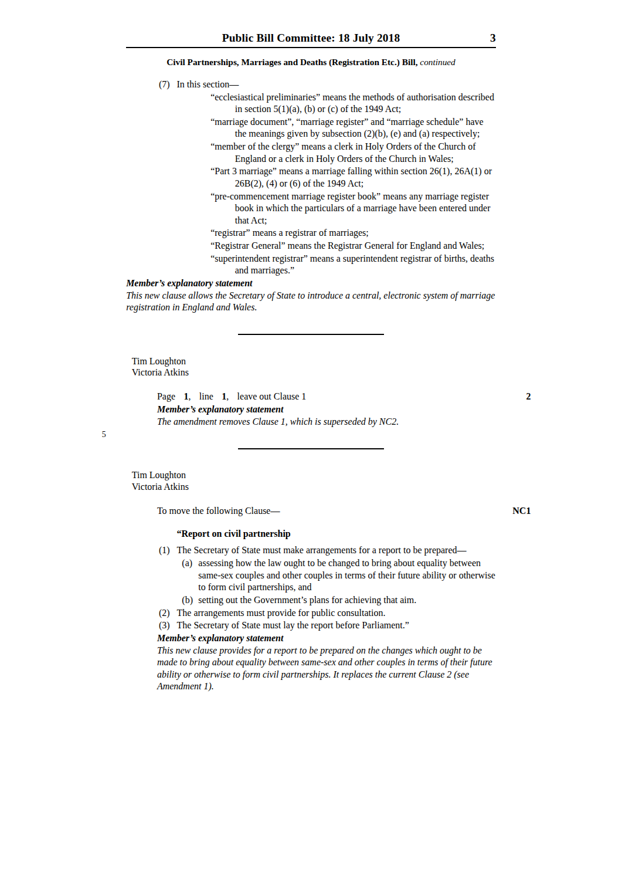Public Bill Committee: 18 July 2018
3
Civil Partnerships, Marriages and Deaths (Registration Etc.) Bill, continued
(7)
In this section—
“ecclesiastical preliminaries” means the methods of authorisation described in section 5(1)(a), (b) or (c) of the 1949 Act;
“marriage document”, “marriage register” and “marriage schedule” have the meanings given by subsection (2)(b), (e) and (a) respectively;
“member of the clergy” means a clerk in Holy Orders of the Church of England or a clerk in Holy Orders of the Church in Wales;
“Part 3 marriage” means a marriage falling within section 26(1), 26A(1) or 26B(2), (4) or (6) of the 1949 Act;
“pre-commencement marriage register book” means any marriage register book in which the particulars of a marriage have been entered under that Act;
“registrar” means a registrar of marriages;
“Registrar General” means the Registrar General for England and Wales;
“superintendent registrar” means a superintendent registrar of births, deaths and marriages.”
Member’s explanatory statement
This new clause allows the Secretary of State to introduce a central, electronic system of marriage registration in England and Wales.
Tim Loughton
Victoria Atkins
2
Page 1, line 1, leave out Clause 1
Member’s explanatory statement
The amendment removes Clause 1, which is superseded by NC2.
Tim Loughton
Victoria Atkins
NC1
To move the following Clause—
“Report on civil partnership
(1)
The Secretary of State must make arrangements for a report to be prepared—
(a)
assessing how the law ought to be changed to bring about equality between same-sex couples and other couples in terms of their future ability or otherwise to form civil partnerships, and
(b)
setting out the Government’s plans for achieving that aim.
(2)
The arrangements must provide for public consultation.
(3)
The Secretary of State must lay the report before Parliament.”
Member’s explanatory statement
This new clause provides for a report to be prepared on the changes which ought to be made to bring about equality between same-sex and other couples in terms of their future ability or otherwise to form civil partnerships. It replaces the current Clause 2 (see Amendment 1).
5